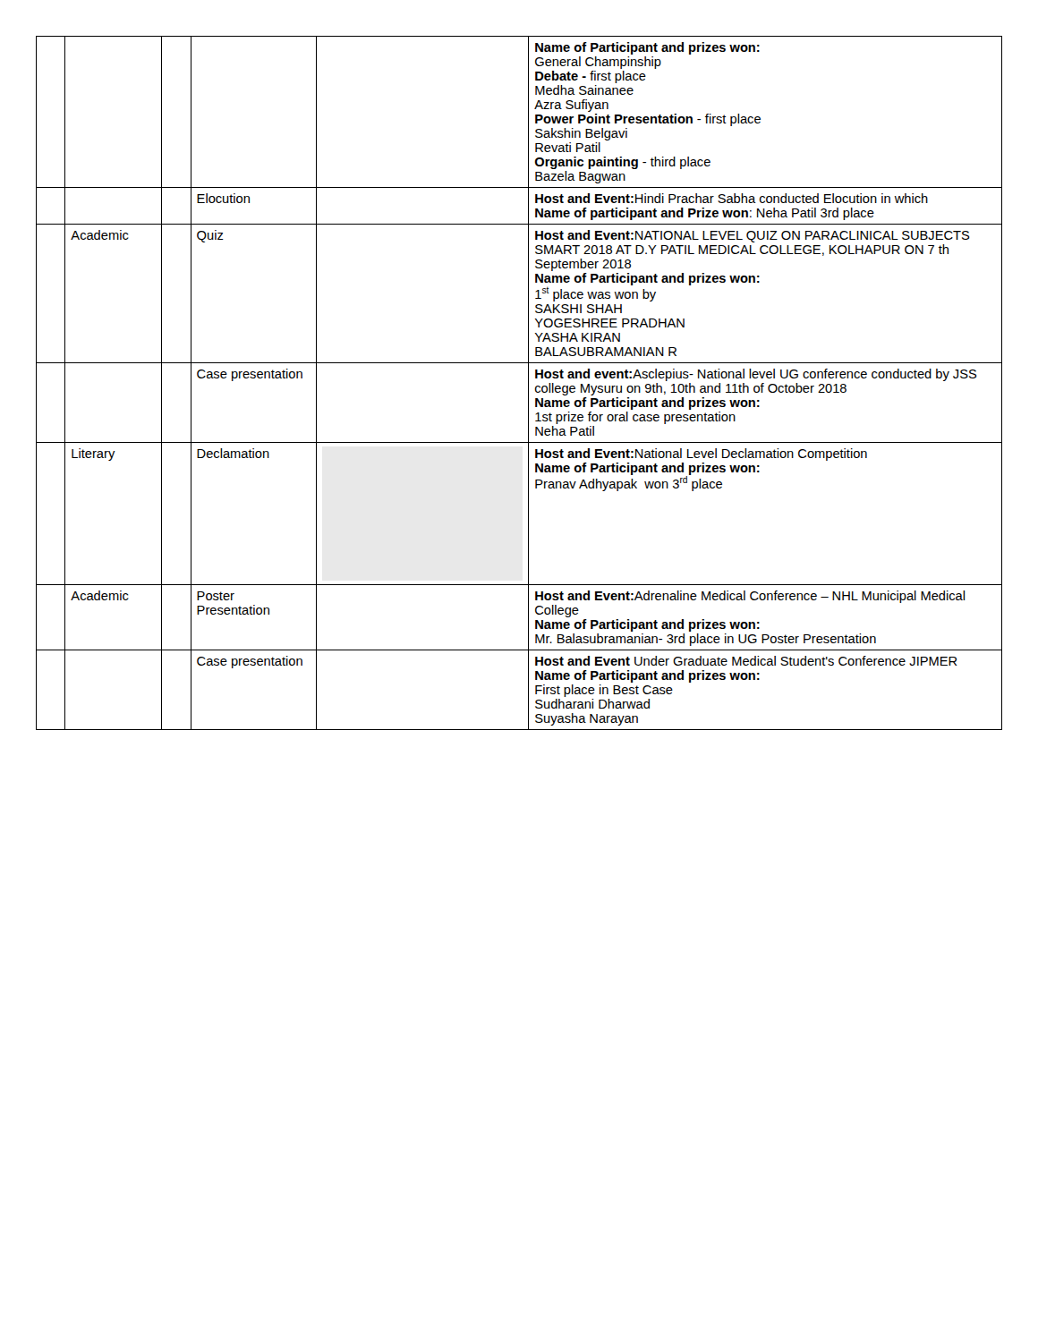| | | | | | Name of Participant and prizes won: General Champinship Debate - first place Medha Sainanee Azra Sufiyan Power Point Presentation - first place Sakshin Belgavi Revati Patil Organic painting - third place Bazela Bagwan |
| | | | Elocution | | Host and Event: Hindi Prachar Sabha conducted Elocution in which Name of participant and Prize won : Neha Patil 3rd place |
| | Academic | | Quiz | | Host and Event: NATIONAL LEVEL QUIZ ON PARACLINICAL SUBJECTS SMART 2018 AT D.Y PATIL MEDICAL COLLEGE, KOLHAPUR ON 7 th September 2018 Name of Participant and prizes won: 1 st place was won by SAKSHI SHAH YOGESHREE PRADHAN YASHA KIRAN BALASUBRAMANIAN R |
| | | | Case presentation | | Host and event: Asclepius- National level UG conference conducted by JSS college Mysuru on 9th, 10th and 11th of October 2018 Name of Participant and prizes won: 1st prize for oral case presentation Neha Patil |
| | Literary | | Declamation | | Host and Event: National Level Declamation Competition Name of Participant and prizes won: Pranav Adhyapak won 3 rd place |
| | Academic | | Poster Presentation | | Host and Event: Adrenaline Medical Conference – NHL Municipal Medical College Name of Participant and prizes won: Mr. Balasubramanian- 3rd place in UG Poster Presentation |
| | | | Case presentation | | Host and Event Under Graduate Medical Student's Conference JIPMER Name of Participant and prizes won: First place in Best Case Sudharani Dharwad Suyasha Narayan |